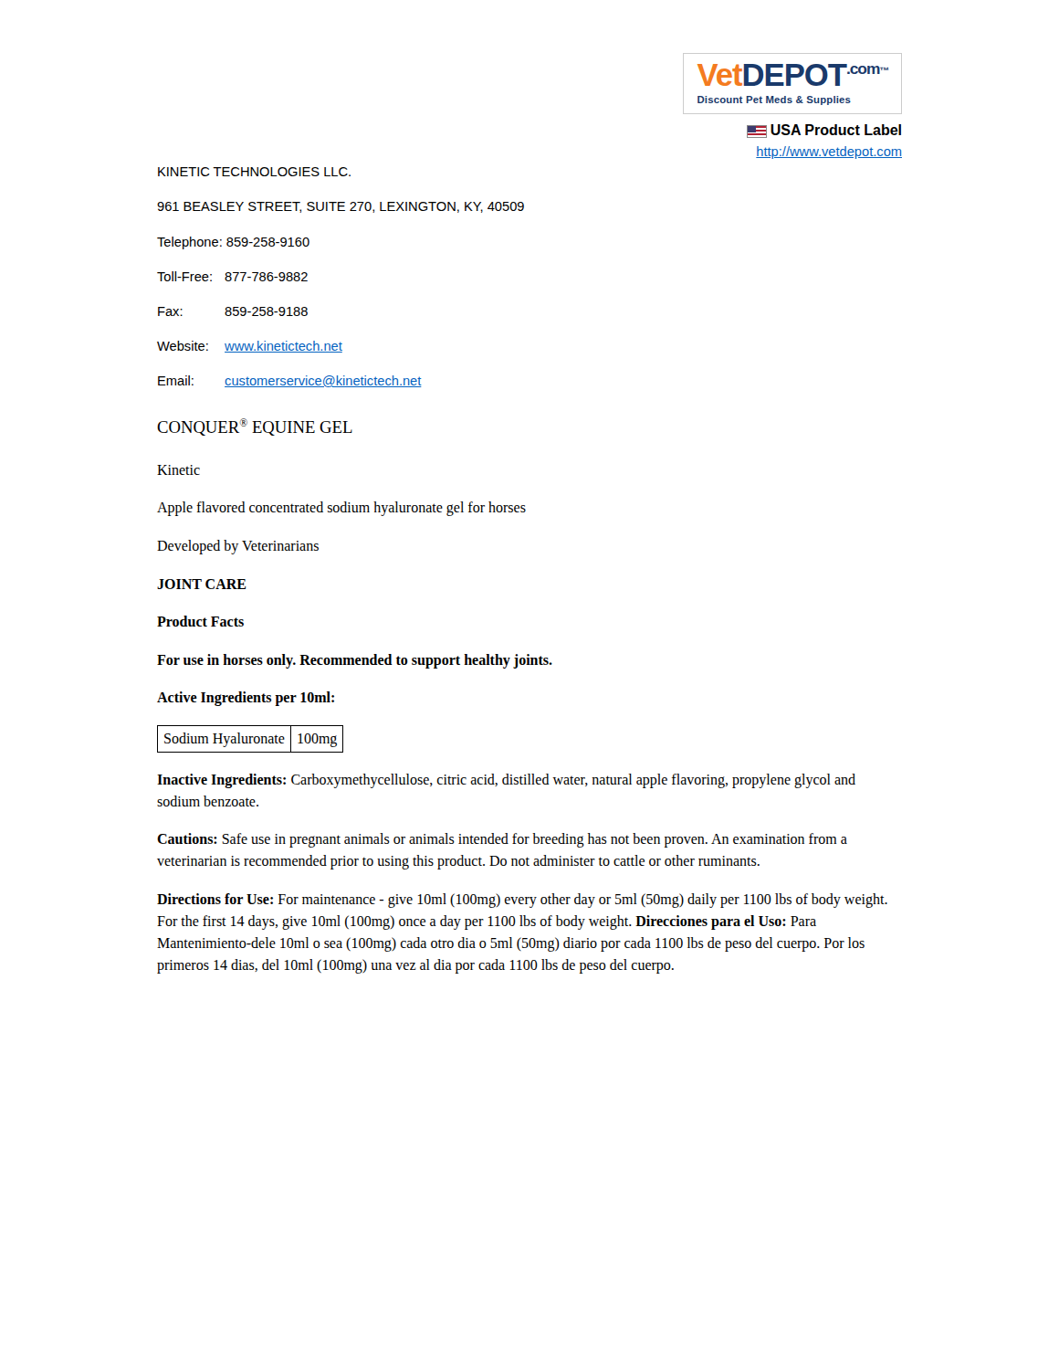Vet DEPOT.com™
Discount Pet Meds & Supplies
USA Product Label
http://www.vetdepot.com
KINETIC TECHNOLOGIES LLC.
961 BEASLEY STREET, SUITE 270, LEXINGTON, KY, 40509
Telephone: 859-258-9160
Toll-Free: 877-786-9882
Fax: 859-258-9188
Website: www.kinetictech.net
Email: customerservice@kinetictech.net
CONQUER® EQUINE GEL
Kinetic
Apple flavored concentrated sodium hyaluronate gel for horses
Developed by Veterinarians
JOINT CARE
Product Facts
For use in horses only. Recommended to support healthy joints.
Active Ingredients per 10ml:
| Sodium Hyaluronate | 100mg |
Inactive Ingredients: Carboxymethycellulose, citric acid, distilled water, natural apple flavoring, propylene glycol and sodium benzoate.
Cautions: Safe use in pregnant animals or animals intended for breeding has not been proven. An examination from a veterinarian is recommended prior to using this product. Do not administer to cattle or other ruminants.
Directions for Use: For maintenance - give 10ml (100mg) every other day or 5ml (50mg) daily per 1100 lbs of body weight. For the first 14 days, give 10ml (100mg) once a day per 1100 lbs of body weight. Direcciones para el Uso: Para Mantenimiento-dele 10ml o sea (100mg) cada otro dia o 5ml (50mg) diario por cada 1100 lbs de peso del cuerpo. Por los primeros 14 dias, del 10ml (100mg) una vez al dia por cada 1100 lbs de peso del cuerpo.